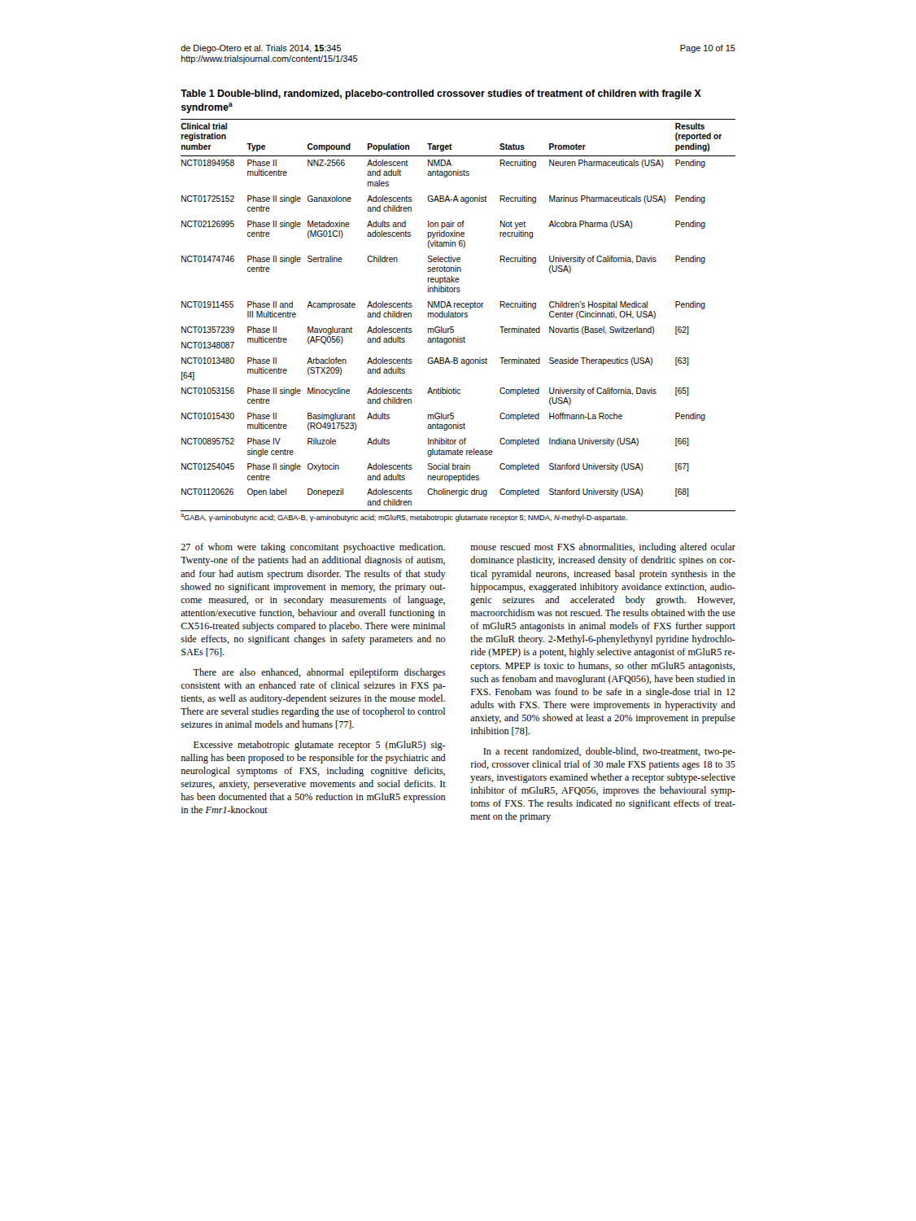de Diego-Otero et al. Trials 2014, 15:345
http://www.trialsjournal.com/content/15/1/345
Page 10 of 15
Table 1 Double-blind, randomized, placebo-controlled crossover studies of treatment of children with fragile X syndromea
| Clinical trial registration number | Type | Compound | Population | Target | Status | Promoter | Results (reported or pending) |
| --- | --- | --- | --- | --- | --- | --- | --- |
| NCT01894958 | Phase II multicentre | NNZ-2566 | Adolescent and adult males | NMDA antagonists | Recruiting | Neuren Pharmaceuticals (USA) | Pending |
| NCT01725152 | Phase II single centre | Ganaxolone | Adolescents and children | GABA-A agonist | Recruiting | Marinus Pharmaceuticals (USA) | Pending |
| NCT02126995 | Phase II single centre | Metadoxine (MG01CI) | Adults and adolescents | Ion pair of pyridoxine (vitamin 6) | Not yet recruiting | Alcobra Pharma (USA) | Pending |
| NCT01474746 | Phase II single centre | Sertraline | Children | Selective serotonin reuptake inhibitors | Recruiting | University of California, Davis (USA) | Pending |
| NCT01911455 | Phase II and III Multicentre | Acamprosate | Adolescents and children | NMDA receptor modulators | Recruiting | Children’s Hospital Medical Center (Cincinnati, OH, USA) | Pending |
| NCT01357239 | Phase II multicentre | Mavoglurant (AFQ056) | Adolescents and adults | mGlur5 antagonist | Terminated | Novartis (Basel, Switzerland) | [62] |
| NCT01348087 |
| NCT01013480 | Phase II multicentre | Arbaclofen (STX209) | Adolescents and adults | GABA-B agonist | Terminated | Seaside Therapeutics (USA) | [63] |
| [64] |
| NCT01053156 | Phase II single centre | Minocycline | Adolescents and children | Antibiotic | Completed | University of California, Davis (USA) | [65] |
| NCT01015430 | Phase II multicentre | Basimglurant (RO4917523) | Adults | mGlur5 antagonist | Completed | Hoffmann-La Roche | Pending |
| NCT00895752 | Phase IV single centre | Riluzole | Adults | Inhibitor of glutamate release | Completed | Indiana University (USA) | [66] |
| NCT01254045 | Phase II single centre | Oxytocin | Adolescents and adults | Social brain neuropeptides | Completed | Stanford University (USA) | [67] |
| NCT01120626 | Open label | Donepezil | Adolescents and children | Cholinergic drug | Completed | Stanford University (USA) | [68] |
aGABA, γ-aminobutyric acid; GABA-B, γ-aminobutyric acid; mGluR5, metabotropic glutamate receptor 5; NMDA, N-methyl-D-aspartate.
27 of whom were taking concomitant psychoactive medication. Twenty-one of the patients had an additional diagnosis of autism, and four had autism spectrum disorder. The results of that study showed no significant improvement in memory, the primary outcome measured, or in secondary measurements of language, attention/executive function, behaviour and overall functioning in CX516-treated subjects compared to placebo. There were minimal side effects, no significant changes in safety parameters and no SAEs [76].
There are also enhanced, abnormal epileptiform discharges consistent with an enhanced rate of clinical seizures in FXS patients, as well as auditory-dependent seizures in the mouse model. There are several studies regarding the use of tocopherol to control seizures in animal models and humans [77].
Excessive metabotropic glutamate receptor 5 (mGluR5) signalling has been proposed to be responsible for the psychiatric and neurological symptoms of FXS, including cognitive deficits, seizures, anxiety, perseverative movements and social deficits. It has been documented that a 50% reduction in mGluR5 expression in the Fmr1-knockout
mouse rescued most FXS abnormalities, including altered ocular dominance plasticity, increased density of dendritic spines on cortical pyramidal neurons, increased basal protein synthesis in the hippocampus, exaggerated inhibitory avoidance extinction, audiogenic seizures and accelerated body growth. However, macroorchidism was not rescued. The results obtained with the use of mGluR5 antagonists in animal models of FXS further support the mGluR theory. 2-Methyl-6-phenylethynyl pyridine hydrochloride (MPEP) is a potent, highly selective antagonist of mGluR5 receptors. MPEP is toxic to humans, so other mGluR5 antagonists, such as fenobam and mavoglurant (AFQ056), have been studied in FXS. Fenobam was found to be safe in a single-dose trial in 12 adults with FXS. There were improvements in hyperactivity and anxiety, and 50% showed at least a 20% improvement in prepulse inhibition [78].
In a recent randomized, double-blind, two-treatment, two-period, crossover clinical trial of 30 male FXS patients ages 18 to 35 years, investigators examined whether a receptor subtype-selective inhibitor of mGluR5, AFQ056, improves the behavioural symptoms of FXS. The results indicated no significant effects of treatment on the primary